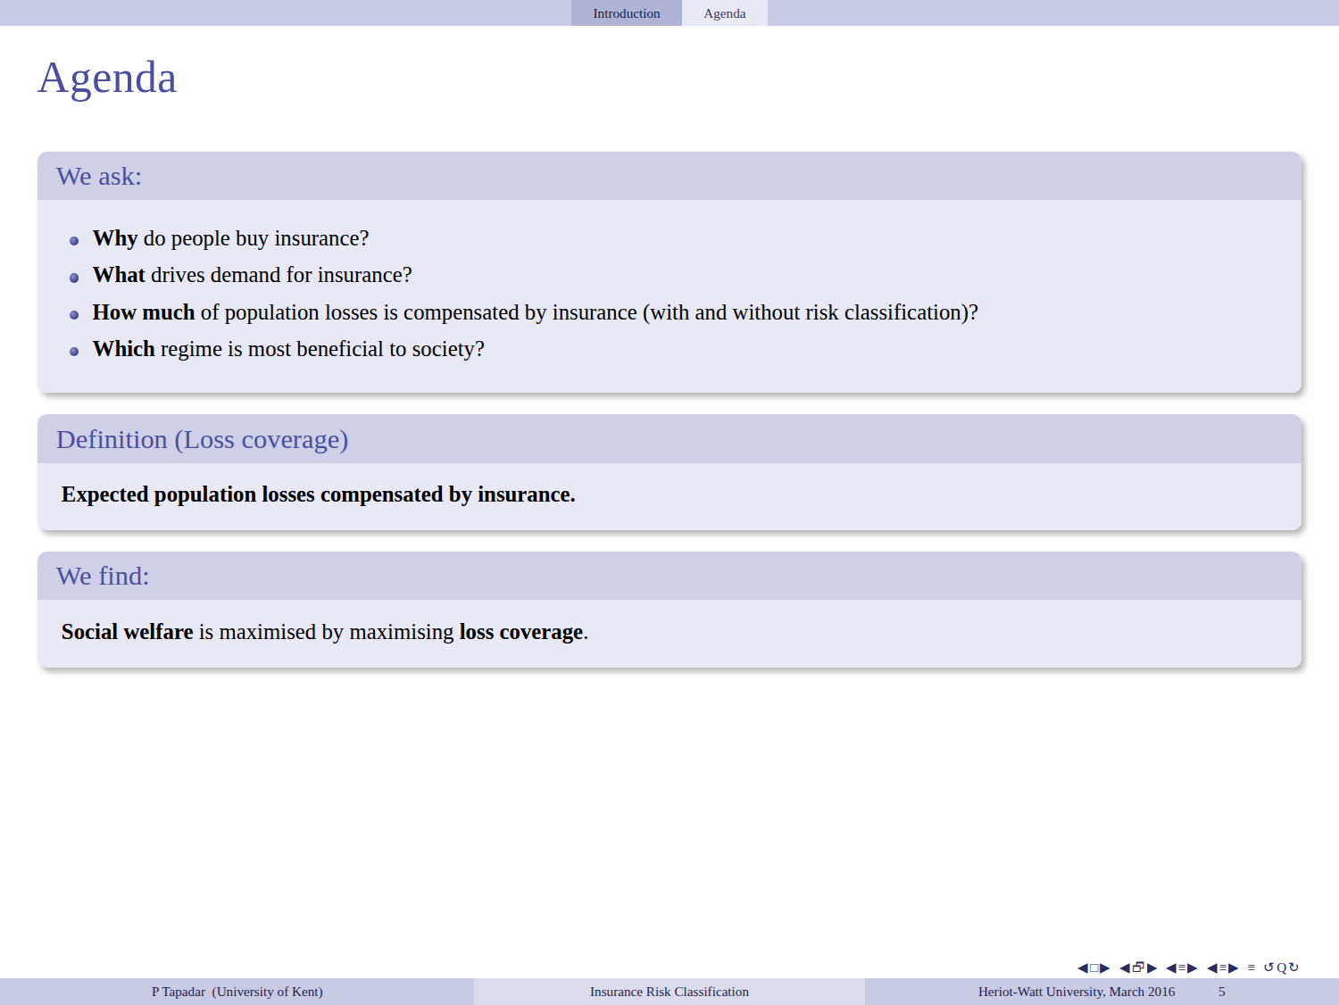Introduction Agenda
Agenda
We ask:
Why do people buy insurance?
What drives demand for insurance?
How much of population losses is compensated by insurance (with and without risk classification)?
Which regime is most beneficial to society?
Definition (Loss coverage)
Expected population losses compensated by insurance.
We find:
Social welfare is maximised by maximising loss coverage.
◀□▶ ◀🗗▶ ◀≡▶ ◀≡▶ ≡ ↺Q↻
P Tapadar (University of Kent)
Insurance Risk Classification
Heriot-Watt University, March 20165